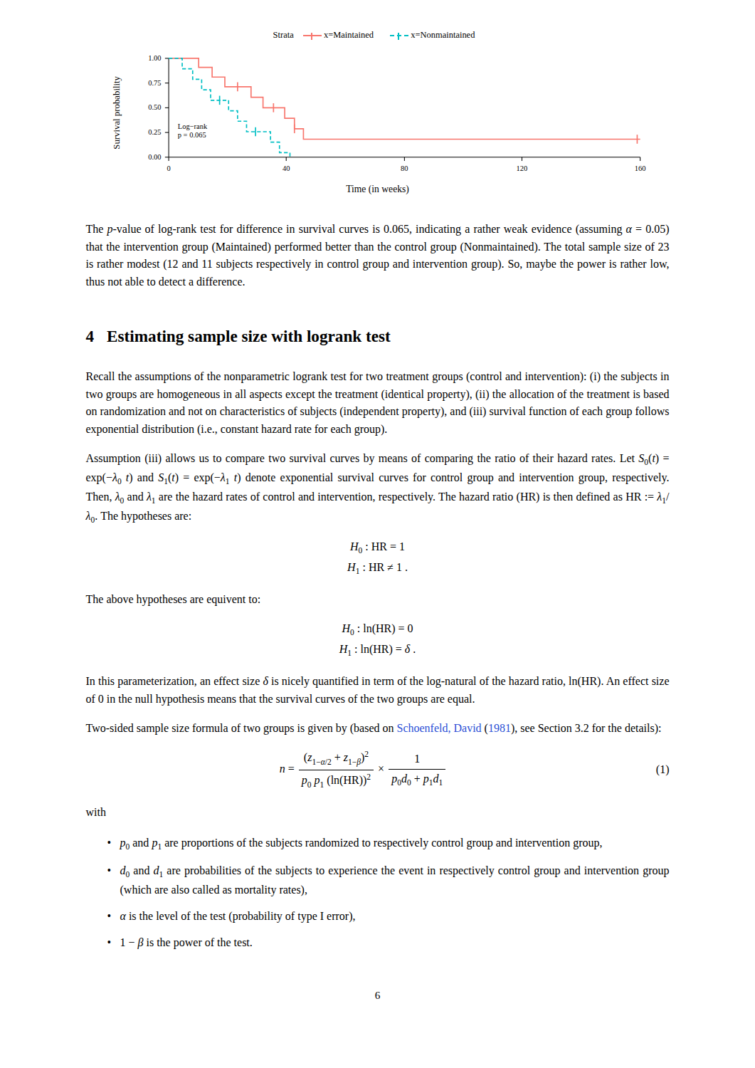Strata x=Maintained x=Nonmaintained
Survival probability
0.00 0.25 0.50 0.75 1.00 0 40 80 120 160 Log−rank p = 0.065
Time (in weeks)
The p-value of log-rank test for difference in survival curves is 0.065, indicating a rather weak evidence (assuming α = 0.05) that the intervention group (Maintained) performed better than the control group (Nonmaintained). The total sample size of 23 is rather modest (12 and 11 subjects respectively in control group and intervention group). So, maybe the power is rather low, thus not able to detect a difference.
4 Estimating sample size with logrank test
Recall the assumptions of the nonparametric logrank test for two treatment groups (control and intervention): (i) the subjects in two groups are homogeneous in all aspects except the treatment (identical property), (ii) the allocation of the treatment is based on randomization and not on characteristics of subjects (independent property), and (iii) survival function of each group follows exponential distribution (i.e., constant hazard rate for each group).
Assumption (iii) allows us to compare two survival curves by means of comparing the ratio of their hazard rates. Let S0(t) = exp(−λ0 t) and S1(t) = exp(−λ1 t) denote exponential survival curves for control group and intervention group, respectively. Then, λ0 and λ1 are the hazard rates of control and intervention, respectively. The hazard ratio (HR) is then defined as HR := λ1/λ0. The hypotheses are:
H0 : HR = 1 H1 : HR ≠ 1 .
The above hypotheses are equivent to:
H0 : ln(HR) = 0 H1 : ln(HR) = δ .
In this parameterization, an effect size δ is nicely quantified in term of the log-natural of the hazard ratio, ln(HR). An effect size of 0 in the null hypothesis means that the survival curves of the two groups are equal.
Two-sided sample size formula of two groups is given by (based on Schoenfeld, David (1981), see Section 3.2 for the details):
n = (z1−α/2 + z1−β)2 p0 p1 (ln(HR))2 × 1 p0d0 + p1d1
(1)
with
p0 and p1 are proportions of the subjects randomized to respectively control group and intervention group,
d0 and d1 are probabilities of the subjects to experience the event in respectively control group and intervention group (which are also called as mortality rates),
α is the level of the test (probability of type I error),
1 − β is the power of the test.
6